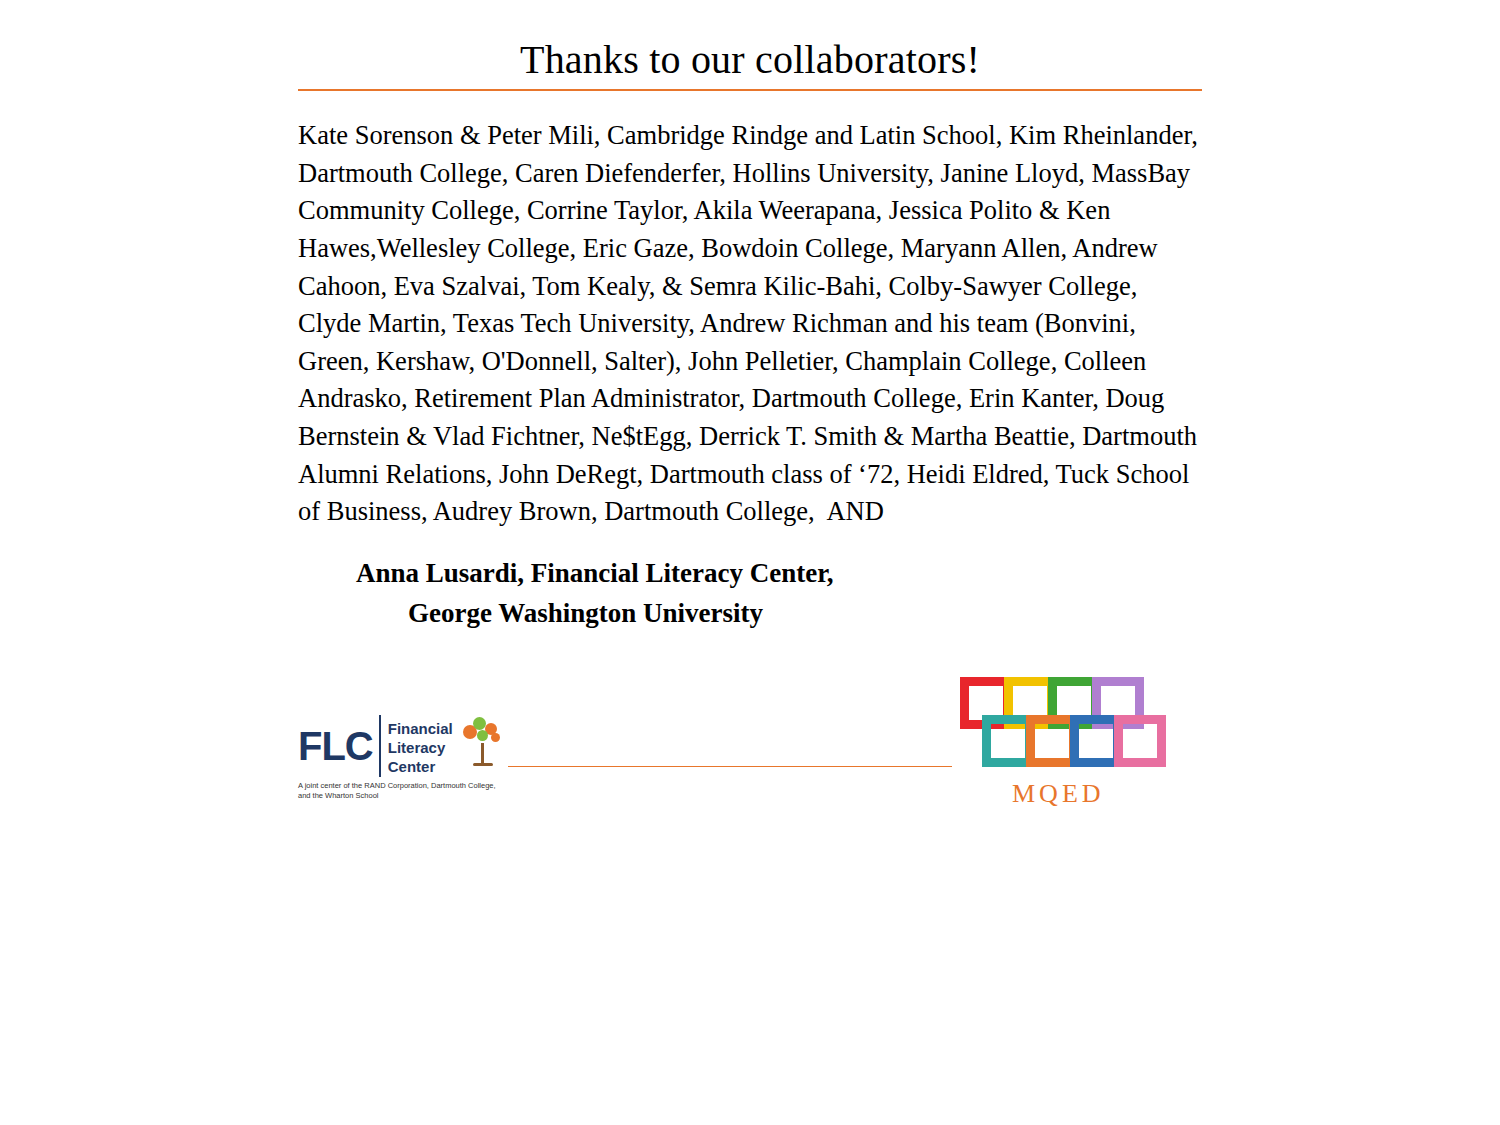Thanks to our collaborators!
Kate Sorenson & Peter Mili, Cambridge Rindge and Latin School, Kim Rheinlander, Dartmouth College, Caren Diefenderfer, Hollins University, Janine Lloyd, MassBay Community College, Corrine Taylor, Akila Weerapana, Jessica Polito & Ken Hawes,Wellesley College, Eric Gaze, Bowdoin College, Maryann Allen, Andrew Cahoon, Eva Szalvai, Tom Kealy, & Semra Kilic-Bahi, Colby-Sawyer College, Clyde Martin, Texas Tech University, Andrew Richman and his team (Bonvini, Green, Kershaw, O'Donnell, Salter), John Pelletier, Champlain College, Colleen Andrasko, Retirement Plan Administrator, Dartmouth College, Erin Kanter, Doug Bernstein & Vlad Fichtner, Ne$tEgg, Derrick T. Smith & Martha Beattie, Dartmouth Alumni Relations, John DeRegt, Dartmouth class of ‘72, Heidi Eldred, Tuck School of Business, Audrey Brown, Dartmouth College, AND
Anna Lusardi, Financial Literacy Center, George Washington University
FLC
Financial
Literacy
Center
A joint center of the RAND Corporation, Dartmouth College,
and the Wharton School
MQED